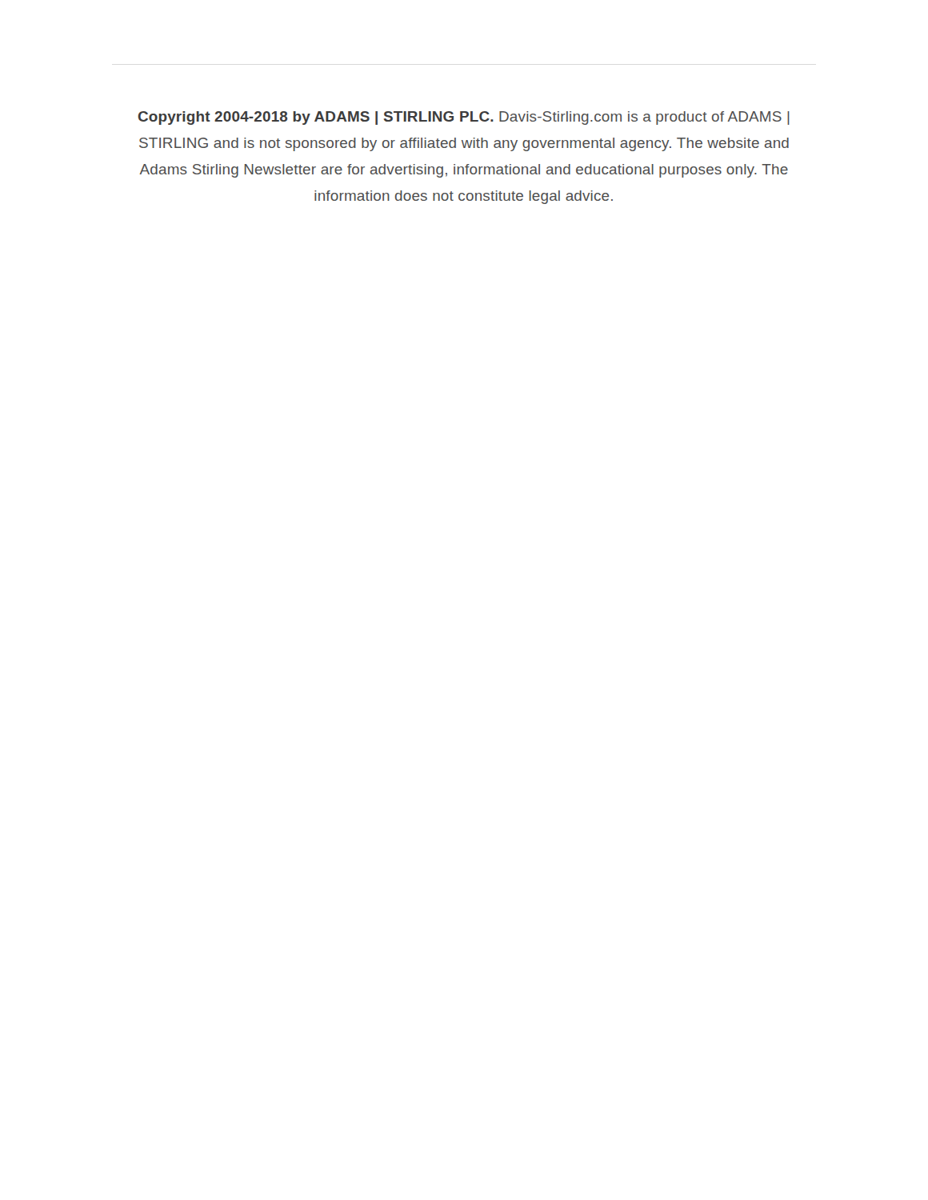Copyright 2004-2018 by ADAMS | STIRLING PLC. Davis-Stirling.com is a product of ADAMS | STIRLING and is not sponsored by or affiliated with any governmental agency. The website and Adams Stirling Newsletter are for advertising, informational and educational purposes only. The information does not constitute legal advice.